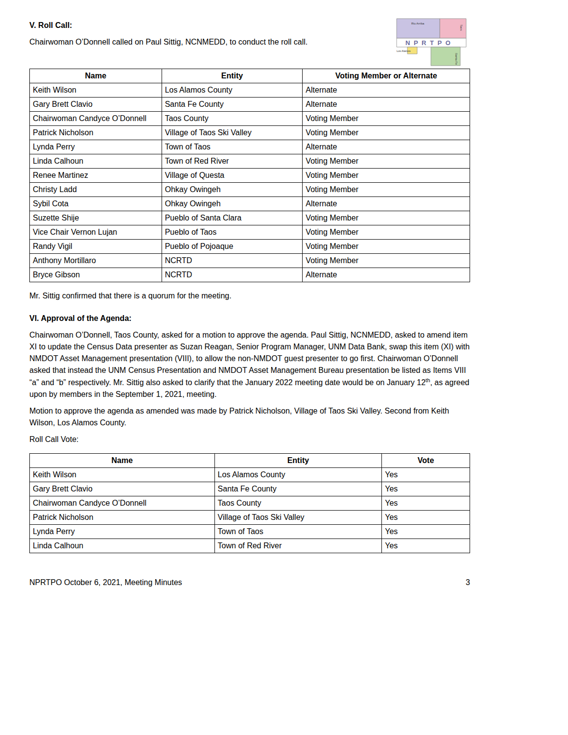Taos Rio Arriba N P R T P O Los Alamos Santa Fe
V. Roll Call:
Chairwoman O’Donnell called on Paul Sittig, NCNMEDD, to conduct the roll call.
| Name | Entity | Voting Member or Alternate |
| --- | --- | --- |
| Keith Wilson | Los Alamos County | Alternate |
| Gary Brett Clavio | Santa Fe County | Alternate |
| Chairwoman Candyce O’Donnell | Taos County | Voting Member |
| Patrick Nicholson | Village of Taos Ski Valley | Voting Member |
| Lynda Perry | Town of Taos | Alternate |
| Linda Calhoun | Town of Red River | Voting Member |
| Renee Martinez | Village of Questa | Voting Member |
| Christy Ladd | Ohkay Owingeh | Voting Member |
| Sybil Cota | Ohkay Owingeh | Alternate |
| Suzette Shije | Pueblo of Santa Clara | Voting Member |
| Vice Chair Vernon Lujan | Pueblo of Taos | Voting Member |
| Randy Vigil | Pueblo of Pojoaque | Voting Member |
| Anthony Mortillaro | NCRTD | Voting Member |
| Bryce Gibson | NCRTD | Alternate |
Mr. Sittig confirmed that there is a quorum for the meeting.
VI. Approval of the Agenda:
Chairwoman O’Donnell, Taos County, asked for a motion to approve the agenda. Paul Sittig, NCNMEDD, asked to amend item XI to update the Census Data presenter as Suzan Reagan, Senior Program Manager, UNM Data Bank, swap this item (XI) with NMDOT Asset Management presentation (VIII), to allow the non-NMDOT guest presenter to go first. Chairwoman O’Donnell asked that instead the UNM Census Presentation and NMDOT Asset Management Bureau presentation be listed as Items VIII “a” and “b” respectively. Mr. Sittig also asked to clarify that the January 2022 meeting date would be on January 12th, as agreed upon by members in the September 1, 2021, meeting.
Motion to approve the agenda as amended was made by Patrick Nicholson, Village of Taos Ski Valley. Second from Keith Wilson, Los Alamos County.
Roll Call Vote:
| Name | Entity | Vote |
| --- | --- | --- |
| Keith Wilson | Los Alamos County | Yes |
| Gary Brett Clavio | Santa Fe County | Yes |
| Chairwoman Candyce O’Donnell | Taos County | Yes |
| Patrick Nicholson | Village of Taos Ski Valley | Yes |
| Lynda Perry | Town of Taos | Yes |
| Linda Calhoun | Town of Red River | Yes |
NPRTPO October 6, 2021, Meeting Minutes 3